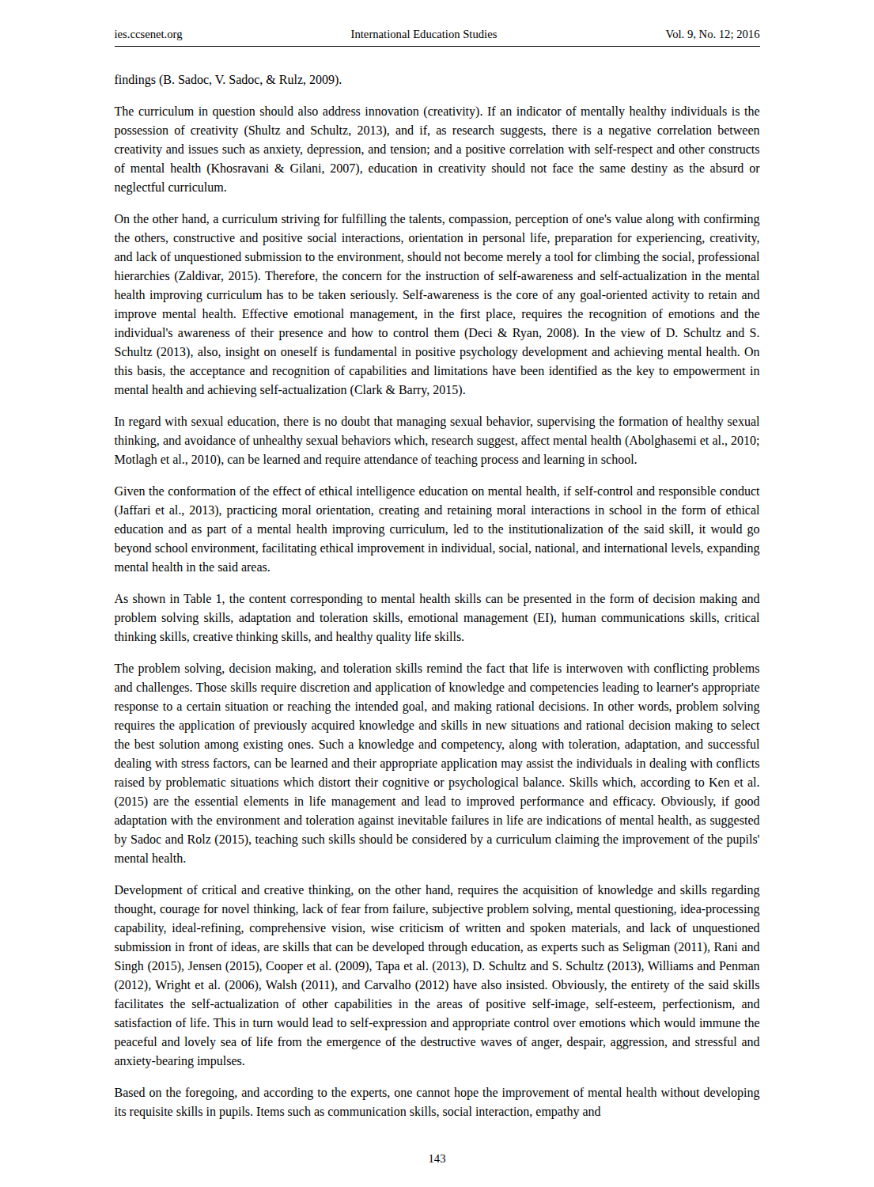ies.ccsenet.org
International Education Studies
Vol. 9, No. 12; 2016
findings (B. Sadoc, V. Sadoc, & Rulz, 2009).
The curriculum in question should also address innovation (creativity). If an indicator of mentally healthy individuals is the possession of creativity (Shultz and Schultz, 2013), and if, as research suggests, there is a negative correlation between creativity and issues such as anxiety, depression, and tension; and a positive correlation with self-respect and other constructs of mental health (Khosravani & Gilani, 2007), education in creativity should not face the same destiny as the absurd or neglectful curriculum.
On the other hand, a curriculum striving for fulfilling the talents, compassion, perception of one's value along with confirming the others, constructive and positive social interactions, orientation in personal life, preparation for experiencing, creativity, and lack of unquestioned submission to the environment, should not become merely a tool for climbing the social, professional hierarchies (Zaldivar, 2015). Therefore, the concern for the instruction of self-awareness and self-actualization in the mental health improving curriculum has to be taken seriously. Self-awareness is the core of any goal-oriented activity to retain and improve mental health. Effective emotional management, in the first place, requires the recognition of emotions and the individual's awareness of their presence and how to control them (Deci & Ryan, 2008). In the view of D. Schultz and S. Schultz (2013), also, insight on oneself is fundamental in positive psychology development and achieving mental health. On this basis, the acceptance and recognition of capabilities and limitations have been identified as the key to empowerment in mental health and achieving self-actualization (Clark & Barry, 2015).
In regard with sexual education, there is no doubt that managing sexual behavior, supervising the formation of healthy sexual thinking, and avoidance of unhealthy sexual behaviors which, research suggest, affect mental health (Abolghasemi et al., 2010; Motlagh et al., 2010), can be learned and require attendance of teaching process and learning in school.
Given the conformation of the effect of ethical intelligence education on mental health, if self-control and responsible conduct (Jaffari et al., 2013), practicing moral orientation, creating and retaining moral interactions in school in the form of ethical education and as part of a mental health improving curriculum, led to the institutionalization of the said skill, it would go beyond school environment, facilitating ethical improvement in individual, social, national, and international levels, expanding mental health in the said areas.
As shown in Table 1, the content corresponding to mental health skills can be presented in the form of decision making and problem solving skills, adaptation and toleration skills, emotional management (EI), human communications skills, critical thinking skills, creative thinking skills, and healthy quality life skills.
The problem solving, decision making, and toleration skills remind the fact that life is interwoven with conflicting problems and challenges. Those skills require discretion and application of knowledge and competencies leading to learner's appropriate response to a certain situation or reaching the intended goal, and making rational decisions. In other words, problem solving requires the application of previously acquired knowledge and skills in new situations and rational decision making to select the best solution among existing ones. Such a knowledge and competency, along with toleration, adaptation, and successful dealing with stress factors, can be learned and their appropriate application may assist the individuals in dealing with conflicts raised by problematic situations which distort their cognitive or psychological balance. Skills which, according to Ken et al. (2015) are the essential elements in life management and lead to improved performance and efficacy. Obviously, if good adaptation with the environment and toleration against inevitable failures in life are indications of mental health, as suggested by Sadoc and Rolz (2015), teaching such skills should be considered by a curriculum claiming the improvement of the pupils' mental health.
Development of critical and creative thinking, on the other hand, requires the acquisition of knowledge and skills regarding thought, courage for novel thinking, lack of fear from failure, subjective problem solving, mental questioning, idea-processing capability, ideal-refining, comprehensive vision, wise criticism of written and spoken materials, and lack of unquestioned submission in front of ideas, are skills that can be developed through education, as experts such as Seligman (2011), Rani and Singh (2015), Jensen (2015), Cooper et al. (2009), Tapa et al. (2013), D. Schultz and S. Schultz (2013), Williams and Penman (2012), Wright et al. (2006), Walsh (2011), and Carvalho (2012) have also insisted. Obviously, the entirety of the said skills facilitates the self-actualization of other capabilities in the areas of positive self-image, self-esteem, perfectionism, and satisfaction of life. This in turn would lead to self-expression and appropriate control over emotions which would immune the peaceful and lovely sea of life from the emergence of the destructive waves of anger, despair, aggression, and stressful and anxiety-bearing impulses.
Based on the foregoing, and according to the experts, one cannot hope the improvement of mental health without developing its requisite skills in pupils. Items such as communication skills, social interaction, empathy and
143